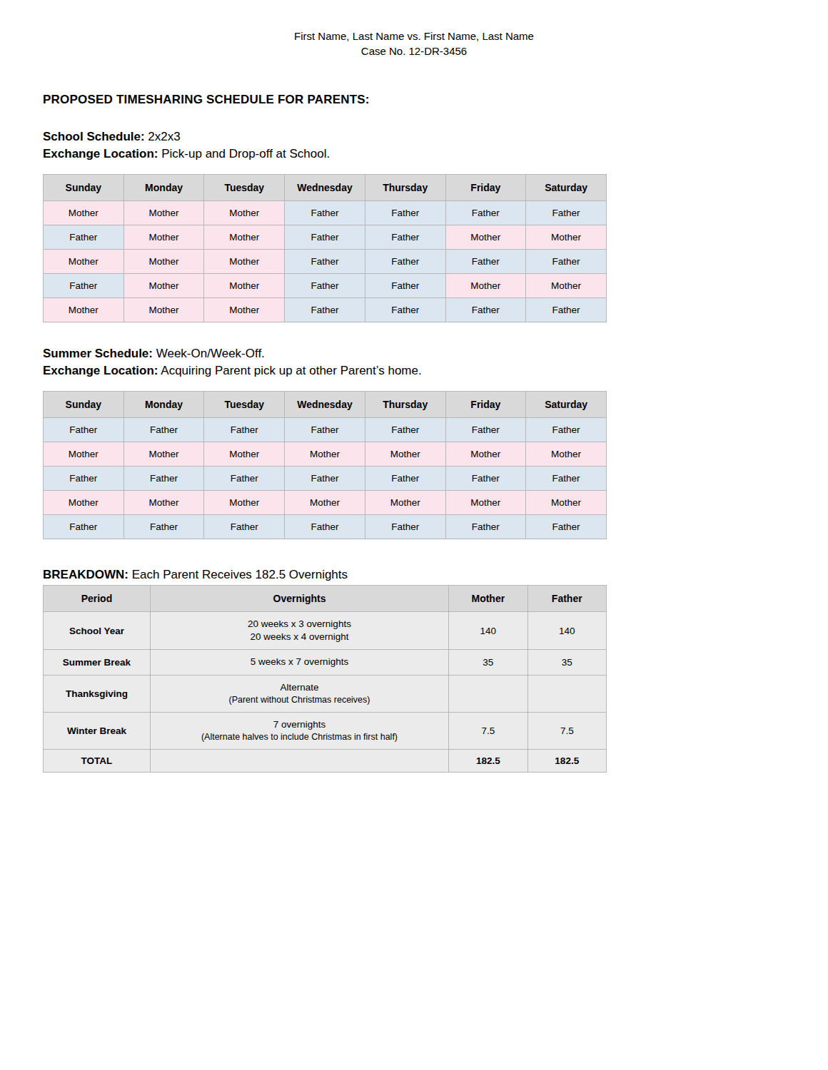First Name, Last Name vs. First Name, Last Name
Case No. 12-DR-3456
PROPOSED TIMESHARING SCHEDULE FOR PARENTS:
School Schedule: 2x2x3
Exchange Location: Pick-up and Drop-off at School.
| Sunday | Monday | Tuesday | Wednesday | Thursday | Friday | Saturday |
| --- | --- | --- | --- | --- | --- | --- |
| Mother | Mother | Mother | Father | Father | Father | Father |
| Father | Mother | Mother | Father | Father | Mother | Mother |
| Mother | Mother | Mother | Father | Father | Father | Father |
| Father | Mother | Mother | Father | Father | Mother | Mother |
| Mother | Mother | Mother | Father | Father | Father | Father |
Summer Schedule: Week-On/Week-Off.
Exchange Location: Acquiring Parent pick up at other Parent’s home.
| Sunday | Monday | Tuesday | Wednesday | Thursday | Friday | Saturday |
| --- | --- | --- | --- | --- | --- | --- |
| Father | Father | Father | Father | Father | Father | Father |
| Mother | Mother | Mother | Mother | Mother | Mother | Mother |
| Father | Father | Father | Father | Father | Father | Father |
| Mother | Mother | Mother | Mother | Mother | Mother | Mother |
| Father | Father | Father | Father | Father | Father | Father |
BREAKDOWN: Each Parent Receives 182.5 Overnights
| Period | Overnights | Mother | Father |
| --- | --- | --- | --- |
| School Year | 20 weeks x 3 overnights 20 weeks x 4 overnight | 140 | 140 |
| Summer Break | 5 weeks x 7 overnights | 35 | 35 |
| Thanksgiving | Alternate (Parent without Christmas receives) | | |
| Winter Break | 7 overnights (Alternate halves to include Christmas in first half) | 7.5 | 7.5 |
| TOTAL | | 182.5 | 182.5 |